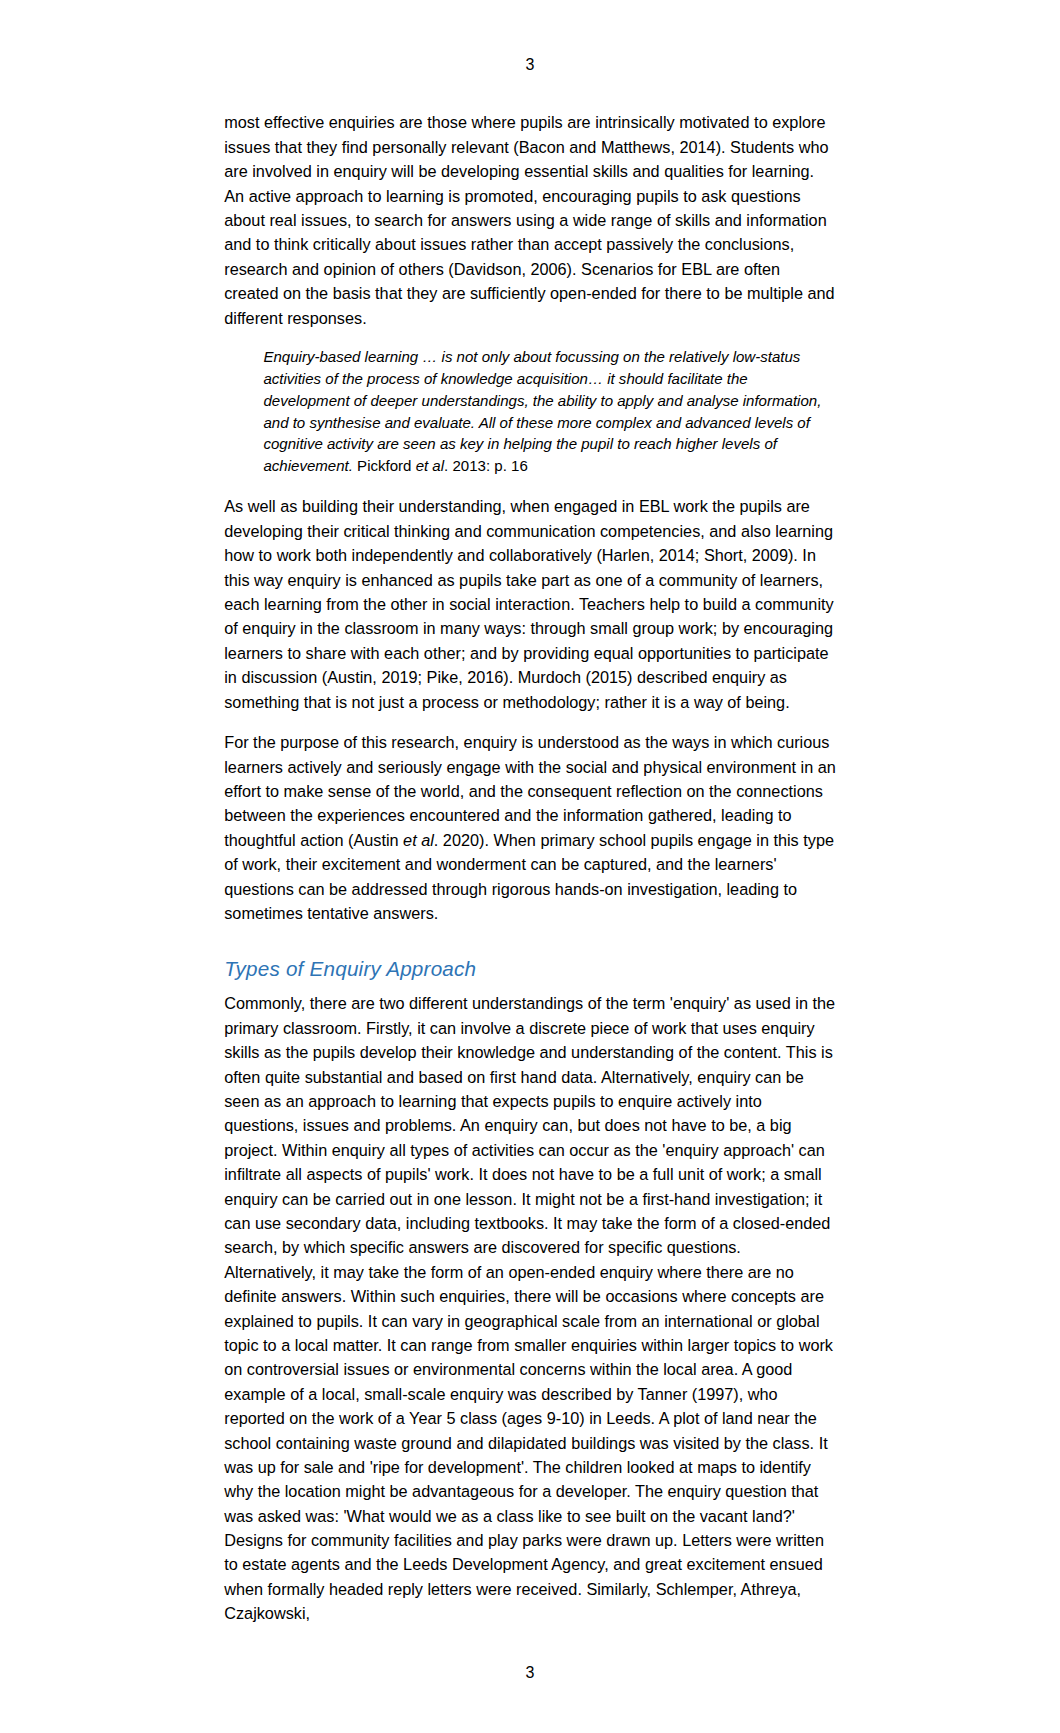3
most effective enquiries are those where pupils are intrinsically motivated to explore issues that they find personally relevant (Bacon and Matthews, 2014). Students who are involved in enquiry will be developing essential skills and qualities for learning. An active approach to learning is promoted, encouraging pupils to ask questions about real issues, to search for answers using a wide range of skills and information and to think critically about issues rather than accept passively the conclusions, research and opinion of others (Davidson, 2006). Scenarios for EBL are often created on the basis that they are sufficiently open-ended for there to be multiple and different responses.
Enquiry-based learning … is not only about focussing on the relatively low-status activities of the process of knowledge acquisition… it should facilitate the development of deeper understandings, the ability to apply and analyse information, and to synthesise and evaluate. All of these more complex and advanced levels of cognitive activity are seen as key in helping the pupil to reach higher levels of achievement. Pickford et al. 2013: p. 16
As well as building their understanding, when engaged in EBL work the pupils are developing their critical thinking and communication competencies, and also learning how to work both independently and collaboratively (Harlen, 2014; Short, 2009). In this way enquiry is enhanced as pupils take part as one of a community of learners, each learning from the other in social interaction. Teachers help to build a community of enquiry in the classroom in many ways: through small group work; by encouraging learners to share with each other; and by providing equal opportunities to participate in discussion (Austin, 2019; Pike, 2016). Murdoch (2015) described enquiry as something that is not just a process or methodology; rather it is a way of being.
For the purpose of this research, enquiry is understood as the ways in which curious learners actively and seriously engage with the social and physical environment in an effort to make sense of the world, and the consequent reflection on the connections between the experiences encountered and the information gathered, leading to thoughtful action (Austin et al. 2020). When primary school pupils engage in this type of work, their excitement and wonderment can be captured, and the learners' questions can be addressed through rigorous hands-on investigation, leading to sometimes tentative answers.
Types of Enquiry Approach
Commonly, there are two different understandings of the term 'enquiry' as used in the primary classroom. Firstly, it can involve a discrete piece of work that uses enquiry skills as the pupils develop their knowledge and understanding of the content. This is often quite substantial and based on first hand data. Alternatively, enquiry can be seen as an approach to learning that expects pupils to enquire actively into questions, issues and problems. An enquiry can, but does not have to be, a big project. Within enquiry all types of activities can occur as the 'enquiry approach' can infiltrate all aspects of pupils' work. It does not have to be a full unit of work; a small enquiry can be carried out in one lesson. It might not be a first-hand investigation; it can use secondary data, including textbooks. It may take the form of a closed-ended search, by which specific answers are discovered for specific questions. Alternatively, it may take the form of an open-ended enquiry where there are no definite answers. Within such enquiries, there will be occasions where concepts are explained to pupils. It can vary in geographical scale from an international or global topic to a local matter. It can range from smaller enquiries within larger topics to work on controversial issues or environmental concerns within the local area. A good example of a local, small-scale enquiry was described by Tanner (1997), who reported on the work of a Year 5 class (ages 9-10) in Leeds. A plot of land near the school containing waste ground and dilapidated buildings was visited by the class. It was up for sale and 'ripe for development'. The children looked at maps to identify why the location might be advantageous for a developer. The enquiry question that was asked was: 'What would we as a class like to see built on the vacant land?' Designs for community facilities and play parks were drawn up. Letters were written to estate agents and the Leeds Development Agency, and great excitement ensued when formally headed reply letters were received. Similarly, Schlemper, Athreya, Czajkowski,
3